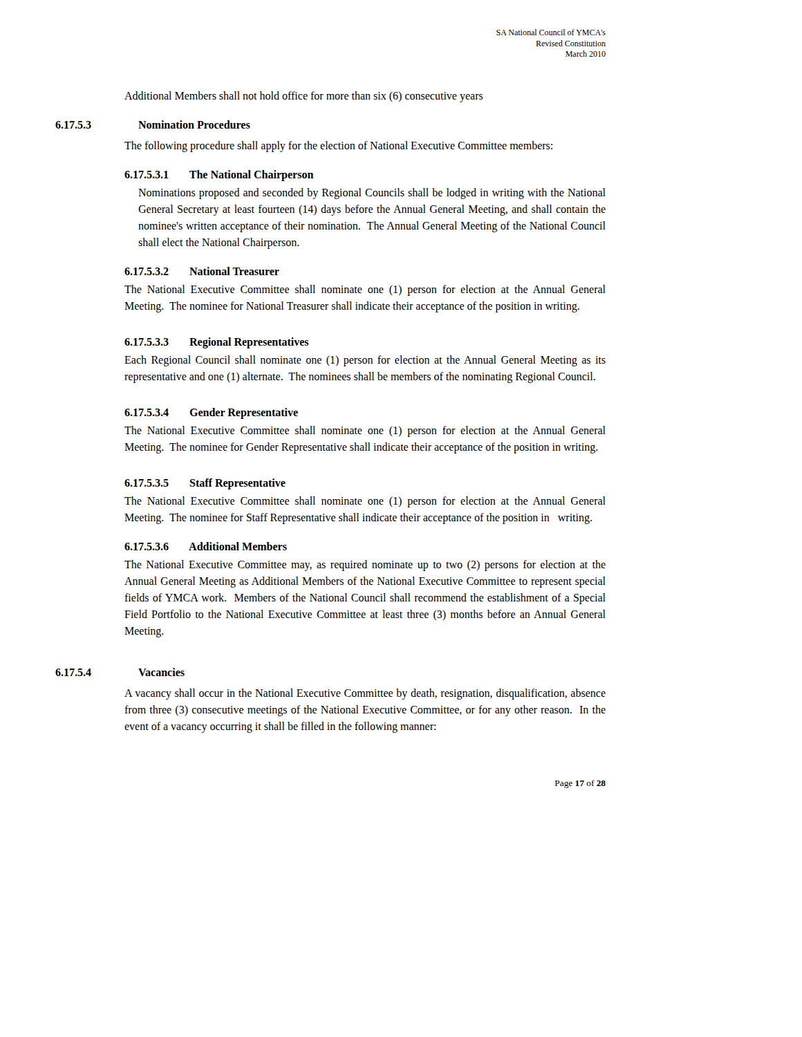SA National Council of YMCA's
Revised Constitution
March 2010
Additional Members shall not hold office for more than six (6) consecutive years
6.17.5.3
Nomination Procedures
The following procedure shall apply for the election of National Executive Committee members:
6.17.5.3.1 The National Chairperson
Nominations proposed and seconded by Regional Councils shall be lodged in writing with the National General Secretary at least fourteen (14) days before the Annual General Meeting, and shall contain the nominee's written acceptance of their nomination. The Annual General Meeting of the National Council shall elect the National Chairperson.
6.17.5.3.2 National Treasurer
The National Executive Committee shall nominate one (1) person for election at the Annual General Meeting. The nominee for National Treasurer shall indicate their acceptance of the position in writing.
6.17.5.3.3 Regional Representatives
Each Regional Council shall nominate one (1) person for election at the Annual General Meeting as its representative and one (1) alternate. The nominees shall be members of the nominating Regional Council.
6.17.5.3.4 Gender Representative
The National Executive Committee shall nominate one (1) person for election at the Annual General Meeting. The nominee for Gender Representative shall indicate their acceptance of the position in writing.
6.17.5.3.5 Staff Representative
The National Executive Committee shall nominate one (1) person for election at the Annual General Meeting. The nominee for Staff Representative shall indicate their acceptance of the position in writing.
6.17.5.3.6 Additional Members
The National Executive Committee may, as required nominate up to two (2) persons for election at the Annual General Meeting as Additional Members of the National Executive Committee to represent special fields of YMCA work. Members of the National Council shall recommend the establishment of a Special Field Portfolio to the National Executive Committee at least three (3) months before an Annual General Meeting.
6.17.5.4
Vacancies
A vacancy shall occur in the National Executive Committee by death, resignation, disqualification, absence from three (3) consecutive meetings of the National Executive Committee, or for any other reason. In the event of a vacancy occurring it shall be filled in the following manner:
Page 17 of 28